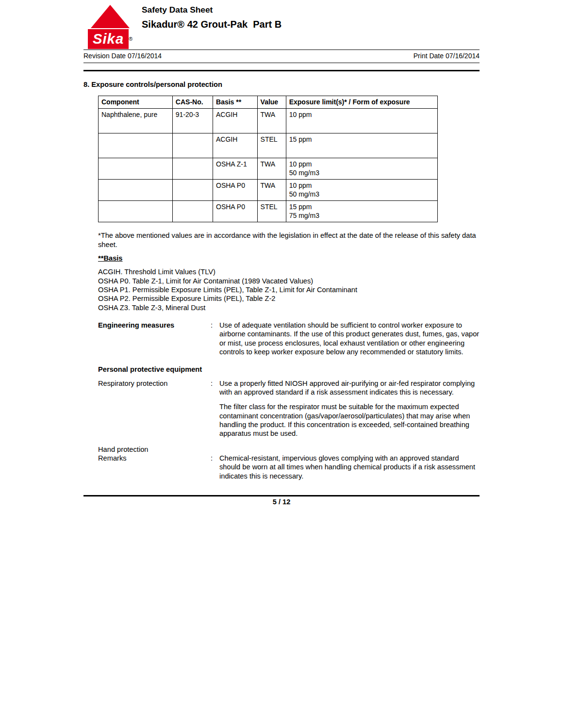Sika®
Safety Data Sheet
Sikadur® 42 Grout-Pak Part B
Revision Date 07/16/2014 Print Date 07/16/2014
8. Exposure controls/personal protection
| Component | CAS-No. | Basis ** | Value | Exposure limit(s)* / Form of exposure |
| --- | --- | --- | --- | --- |
| Naphthalene, pure | 91-20-3 | ACGIH | TWA | 10 ppm |
| | | ACGIH | STEL | 15 ppm |
| | | OSHA Z-1 | TWA | 10 ppm 50 mg/m3 |
| | | OSHA P0 | TWA | 10 ppm 50 mg/m3 |
| | | OSHA P0 | STEL | 15 ppm 75 mg/m3 |
*The above mentioned values are in accordance with the legislation in effect at the date of the release of this safety data sheet.
**Basis
ACGIH. Threshold Limit Values (TLV)
OSHA P0. Table Z-1, Limit for Air Contaminat (1989 Vacated Values)
OSHA P1. Permissible Exposure Limits (PEL), Table Z-1, Limit for Air Contaminant
OSHA P2. Permissible Exposure Limits (PEL), Table Z-2
OSHA Z3. Table Z-3, Mineral Dust
Engineering measures
Use of adequate ventilation should be sufficient to control worker exposure to airborne contaminants. If the use of this product generates dust, fumes, gas, vapor or mist, use process enclosures, local exhaust ventilation or other engineering controls to keep worker exposure below any recommended or statutory limits.
Personal protective equipment
Respiratory protection
Use a properly fitted NIOSH approved air-purifying or air-fed respirator complying with an approved standard if a risk assessment indicates this is necessary.
The filter class for the respirator must be suitable for the maximum expected contaminant concentration (gas/vapor/aerosol/particulates) that may arise when handling the product. If this concentration is exceeded, self-contained breathing apparatus must be used.
Hand protection
Remarks
Chemical-resistant, impervious gloves complying with an approved standard should be worn at all times when handling chemical products if a risk assessment indicates this is necessary.
5 / 12